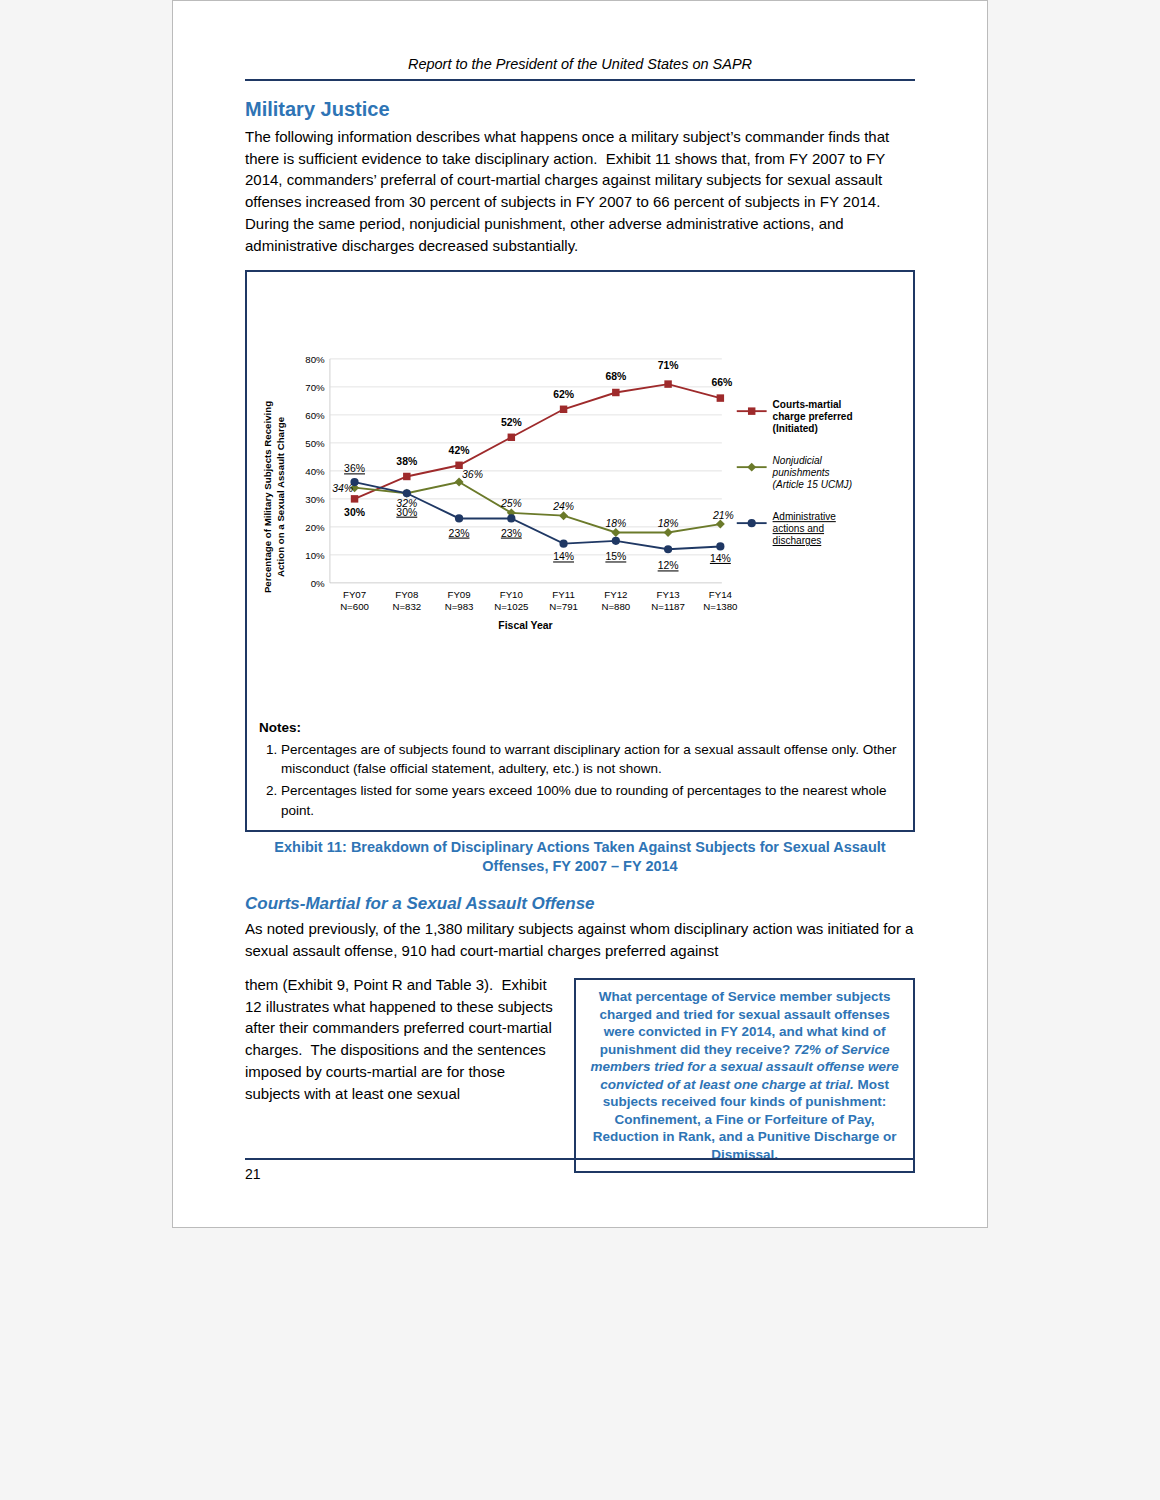Report to the President of the United States on SAPR
Military Justice
The following information describes what happens once a military subject’s commander finds that there is sufficient evidence to take disciplinary action. Exhibit 11 shows that, from FY 2007 to FY 2014, commanders’ preferral of court-martial charges against military subjects for sexual assault offenses increased from 30 percent of subjects in FY 2007 to 66 percent of subjects in FY 2014. During the same period, nonjudicial punishment, other adverse administrative actions, and administrative discharges decreased substantially.
Percentage of Military Subjects Receiving Action on a Sexual Assault Charge 80% 70% 60% 50% 40% 30% 20% 10% 0% 30% 38% 42% 52% 62% 68% 71% 66% 34% 32% 36% 25% 24% 18% 18% 21% 36% 30% 23% 23% 14% 15% 12% 14% FY07N=600 FY08N=832 FY09N=983 FY10N=1025 FY11N=791 FY12N=880 FY13N=1187 FY14N=1380 Fiscal Year Courts-martial charge preferred (Initiated) Nonjudicial punishments (Article 15 UCMJ) Administrative actions and discharges
Notes:
Percentages are of subjects found to warrant disciplinary action for a sexual assault offense only. Other misconduct (false official statement, adultery, etc.) is not shown.
Percentages listed for some years exceed 100% due to rounding of percentages to the nearest whole point.
Exhibit 11: Breakdown of Disciplinary Actions Taken Against Subjects for Sexual Assault
Offenses, FY 2007 – FY 2014
Courts-Martial for a Sexual Assault Offense
As noted previously, of the 1,380 military subjects against whom disciplinary action was initiated for a sexual assault offense, 910 had court-martial charges preferred against
What percentage of Service member subjects charged and tried for sexual assault offenses were convicted in FY 2014, and what kind of punishment did they receive? 72% of Service members tried for a sexual assault offense were convicted of at least one charge at trial. Most subjects received four kinds of punishment: Confinement, a Fine or Forfeiture of Pay, Reduction in Rank, and a Punitive Discharge or Dismissal.
them (Exhibit 9, Point R and Table 3). Exhibit 12 illustrates what happened to these subjects after their commanders preferred court-martial charges. The dispositions and the sentences imposed by courts-martial are for those subjects with at least one sexual
21